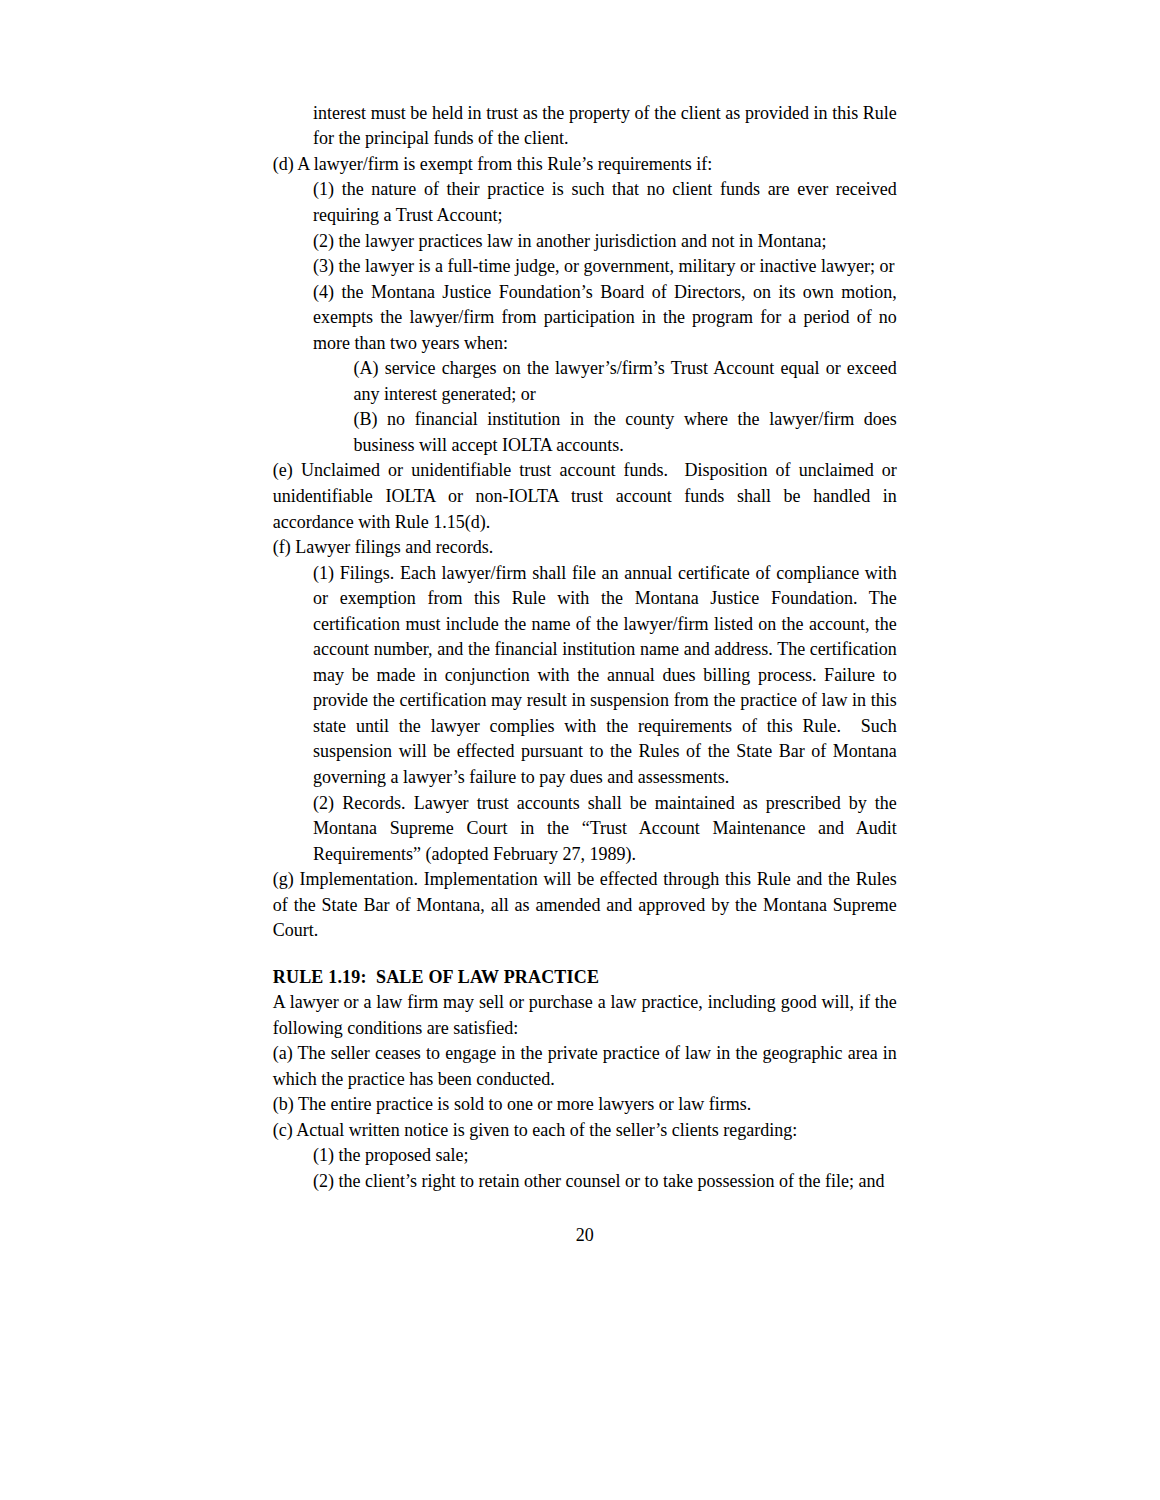interest must be held in trust as the property of the client as provided in this Rule for the principal funds of the client.
(d) A lawyer/firm is exempt from this Rule’s requirements if:
(1) the nature of their practice is such that no client funds are ever received requiring a Trust Account;
(2) the lawyer practices law in another jurisdiction and not in Montana;
(3) the lawyer is a full-time judge, or government, military or inactive lawyer; or
(4) the Montana Justice Foundation’s Board of Directors, on its own motion, exempts the lawyer/firm from participation in the program for a period of no more than two years when:
(A) service charges on the lawyer’s/firm’s Trust Account equal or exceed any interest generated; or
(B) no financial institution in the county where the lawyer/firm does business will accept IOLTA accounts.
(e) Unclaimed or unidentifiable trust account funds. Disposition of unclaimed or unidentifiable IOLTA or non-IOLTA trust account funds shall be handled in accordance with Rule 1.15(d).
(f) Lawyer filings and records.
(1) Filings. Each lawyer/firm shall file an annual certificate of compliance with or exemption from this Rule with the Montana Justice Foundation. The certification must include the name of the lawyer/firm listed on the account, the account number, and the financial institution name and address. The certification may be made in conjunction with the annual dues billing process. Failure to provide the certification may result in suspension from the practice of law in this state until the lawyer complies with the requirements of this Rule. Such suspension will be effected pursuant to the Rules of the State Bar of Montana governing a lawyer’s failure to pay dues and assessments.
(2) Records. Lawyer trust accounts shall be maintained as prescribed by the Montana Supreme Court in the “Trust Account Maintenance and Audit Requirements” (adopted February 27, 1989).
(g) Implementation. Implementation will be effected through this Rule and the Rules of the State Bar of Montana, all as amended and approved by the Montana Supreme Court.
RULE 1.19: SALE OF LAW PRACTICE
A lawyer or a law firm may sell or purchase a law practice, including good will, if the following conditions are satisfied:
(a) The seller ceases to engage in the private practice of law in the geographic area in which the practice has been conducted.
(b) The entire practice is sold to one or more lawyers or law firms.
(c) Actual written notice is given to each of the seller’s clients regarding:
(1) the proposed sale;
(2) the client’s right to retain other counsel or to take possession of the file; and
20